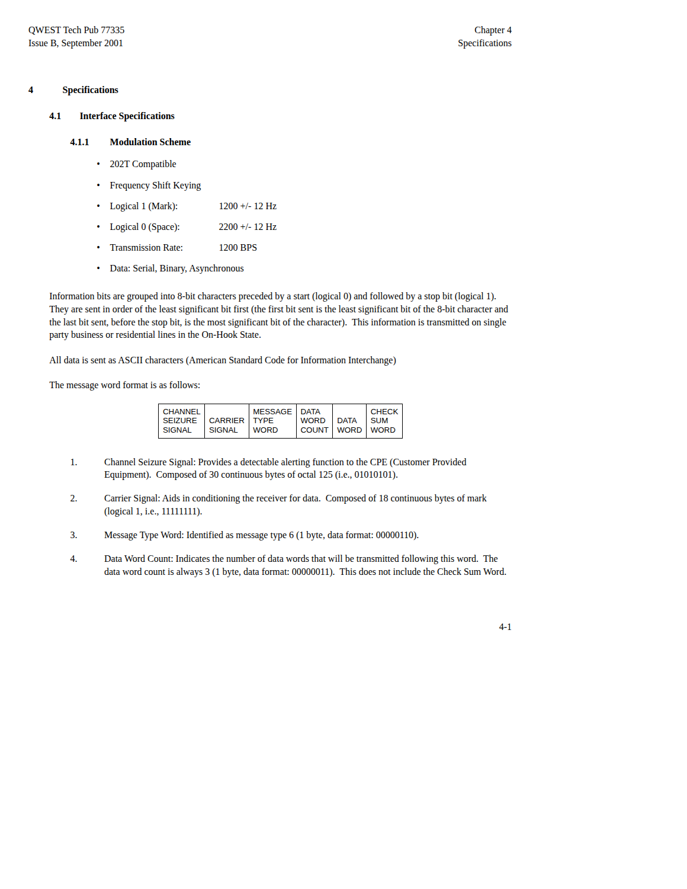QWEST Tech Pub 77335
Issue B, September 2001
Chapter 4
Specifications
4 Specifications
4.1 Interface Specifications
4.1.1 Modulation Scheme
202T Compatible
Frequency Shift Keying
Logical 1 (Mark): 1200 +/- 12 Hz
Logical 0 (Space): 2200 +/- 12 Hz
Transmission Rate: 1200 BPS
Data: Serial, Binary, Asynchronous
Information bits are grouped into 8-bit characters preceded by a start (logical 0) and followed by a stop bit (logical 1). They are sent in order of the least significant bit first (the first bit sent is the least significant bit of the 8-bit character and the last bit sent, before the stop bit, is the most significant bit of the character). This information is transmitted on single party business or residential lines in the On-Hook State.
All data is sent as ASCII characters (American Standard Code for Information Interchange)
The message word format is as follows:
| CHANNEL SEIZURE SIGNAL | CARRIER SIGNAL | MESSAGE TYPE WORD | DATA WORD COUNT | DATA WORD | CHECK SUM WORD |
Channel Seizure Signal: Provides a detectable alerting function to the CPE (Customer Provided Equipment). Composed of 30 continuous bytes of octal 125 (i.e., 01010101).
Carrier Signal: Aids in conditioning the receiver for data. Composed of 18 continuous bytes of mark (logical 1, i.e., 11111111).
Message Type Word: Identified as message type 6 (1 byte, data format: 00000110).
Data Word Count: Indicates the number of data words that will be transmitted following this word. The data word count is always 3 (1 byte, data format: 00000011). This does not include the Check Sum Word.
4-1